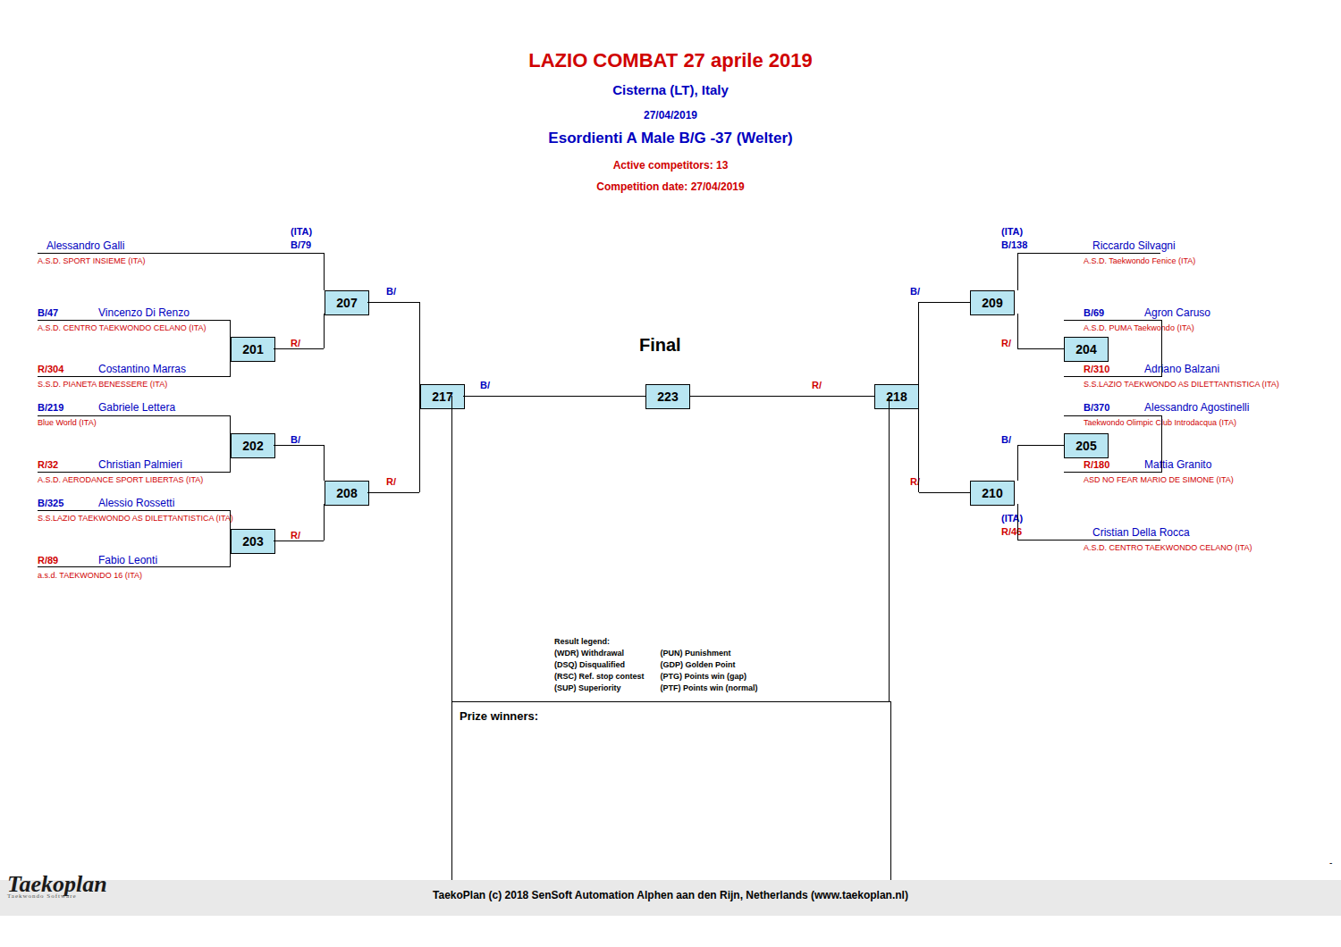LAZIO COMBAT 27 aprile 2019
Cisterna (LT), Italy
27/04/2019
Esordienti A Male B/G -37 (Welter)
Active competitors: 13
Competition date: 27/04/2019
Alessandro Galli
A.S.D. SPORT INSIEME (ITA)
(ITA)
B/79
B/47
Vincenzo Di Renzo
A.S.D. CENTRO TAEKWONDO CELANO (ITA)
R/304
Costantino Marras
S.S.D. PIANETA BENESSERE (ITA)
201
R/
B/219
Gabriele Lettera
Blue World (ITA)
R/32
Christian Palmieri
A.S.D. AERODANCE SPORT LIBERTAS (ITA)
202
B/
B/325
Alessio Rossetti
S.S.LAZIO TAEKWONDO AS DILETTANTISTICA (ITA)
R/89
Fabio Leonti
a.s.d. TAEKWONDO 16 (ITA)
203
R/
207
B/
208
R/
217
B/
Final
223
R/
(ITA)
B/138
Riccardo Silvagni
A.S.D. Taekwondo Fenice (ITA)
B/69
Agron Caruso
A.S.D. PUMA Taekwondo (ITA)
R/310
Adriano Balzani
S.S.LAZIO TAEKWONDO AS DILETTANTISTICA (ITA)
204
R/
B/370
Alessandro Agostinelli
Taekwondo Olimpic Club Introdacqua (ITA)
R/180
Mattia Granito
ASD NO FEAR MARIO DE SIMONE (ITA)
205
B/
(ITA)
R/46
Cristian Della Rocca
A.S.D. CENTRO TAEKWONDO CELANO (ITA)
209
B/
210
R/
218
Result legend:
| (WDR) Withdrawal | (PUN) Punishment |
| (DSQ) Disqualified | (GDP) Golden Point |
| (RSC) Ref. stop contest | (PTG) Points win (gap) |
| (SUP) Superiority | (PTF) Points win (normal) |
Prize winners:
-
TaekoplanTaekwondo Software
TaekoPlan (c) 2018 SenSoft Automation Alphen aan den Rijn, Netherlands (www.taekoplan.nl)